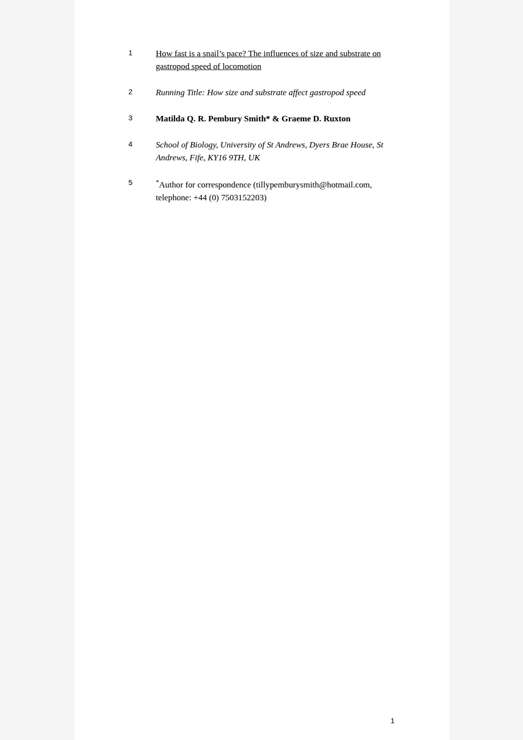How fast is a snail’s pace? The influences of size and substrate on gastropod speed of locomotion
Running Title: How size and substrate affect gastropod speed
Matilda Q. R. Pembury Smith* & Graeme D. Ruxton
School of Biology, University of St Andrews, Dyers Brae House, St Andrews, Fife, KY16 9TH, UK
*Author for correspondence (tillypemburysmith@hotmail.com, telephone: +44 (0) 7503152203)
1